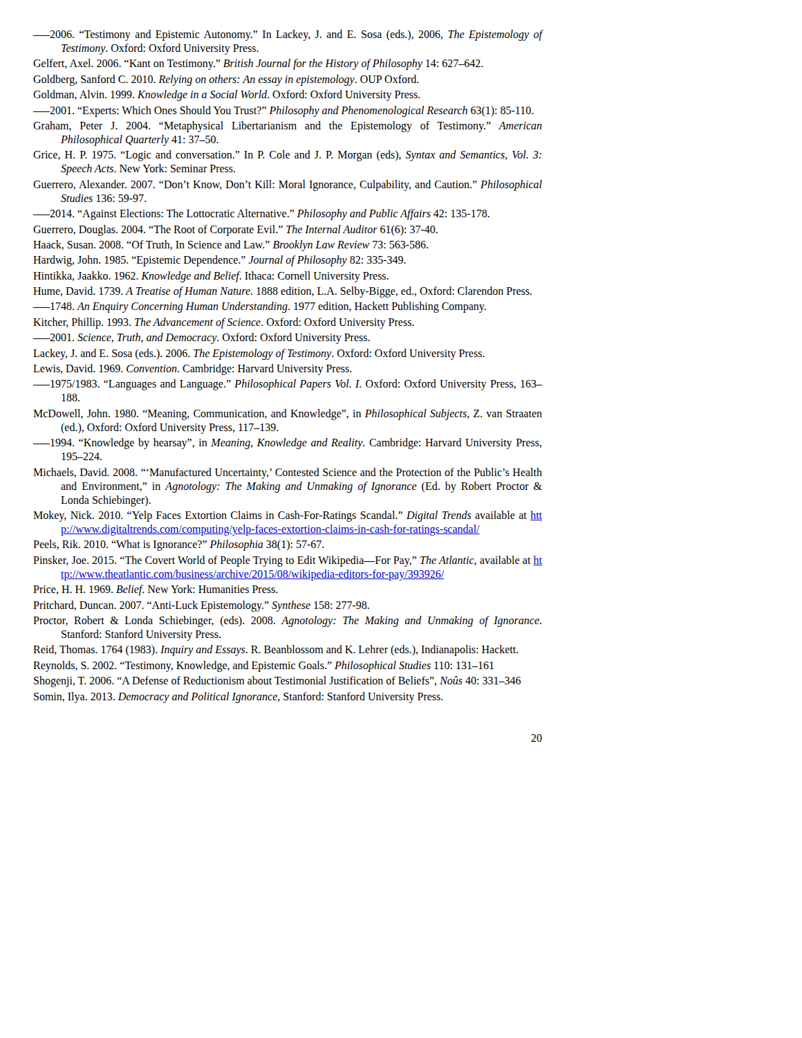—–2006. “Testimony and Epistemic Autonomy.” In Lackey, J. and E. Sosa (eds.), 2006, The Epistemology of Testimony. Oxford: Oxford University Press.
Gelfert, Axel. 2006. “Kant on Testimony.” British Journal for the History of Philosophy 14: 627–642.
Goldberg, Sanford C. 2010. Relying on others: An essay in epistemology. OUP Oxford.
Goldman, Alvin. 1999. Knowledge in a Social World. Oxford: Oxford University Press.
—–2001. “Experts: Which Ones Should You Trust?” Philosophy and Phenomenological Research 63(1): 85-110.
Graham, Peter J. 2004. “Metaphysical Libertarianism and the Epistemology of Testimony.” American Philosophical Quarterly 41: 37–50.
Grice, H. P. 1975. “Logic and conversation.” In P. Cole and J. P. Morgan (eds), Syntax and Semantics, Vol. 3: Speech Acts. New York: Seminar Press.
Guerrero, Alexander. 2007. “Don’t Know, Don’t Kill: Moral Ignorance, Culpability, and Caution.” Philosophical Studies 136: 59-97.
—–2014. “Against Elections: The Lottocratic Alternative.” Philosophy and Public Affairs 42: 135-178.
Guerrero, Douglas. 2004. “The Root of Corporate Evil.” The Internal Auditor 61(6): 37-40.
Haack, Susan. 2008. “Of Truth, In Science and Law.” Brooklyn Law Review 73: 563-586.
Hardwig, John. 1985. “Epistemic Dependence.” Journal of Philosophy 82: 335-349.
Hintikka, Jaakko. 1962. Knowledge and Belief. Ithaca: Cornell University Press.
Hume, David. 1739. A Treatise of Human Nature. 1888 edition, L.A. Selby-Bigge, ed., Oxford: Clarendon Press.
—–1748. An Enquiry Concerning Human Understanding. 1977 edition, Hackett Publishing Company.
Kitcher, Phillip. 1993. The Advancement of Science. Oxford: Oxford University Press.
—–2001. Science, Truth, and Democracy. Oxford: Oxford University Press.
Lackey, J. and E. Sosa (eds.). 2006. The Epistemology of Testimony. Oxford: Oxford University Press.
Lewis, David. 1969. Convention. Cambridge: Harvard University Press.
—–1975/1983. “Languages and Language.” Philosophical Papers Vol. I. Oxford: Oxford University Press, 163–188.
McDowell, John. 1980. “Meaning, Communication, and Knowledge”, in Philosophical Subjects, Z. van Straaten (ed.), Oxford: Oxford University Press, 117–139.
—–1994. “Knowledge by hearsay”, in Meaning, Knowledge and Reality. Cambridge: Harvard University Press, 195–224.
Michaels, David. 2008. “‘Manufactured Uncertainty,’ Contested Science and the Protection of the Public’s Health and Environment,” in Agnotology: The Making and Unmaking of Ignorance (Ed. by Robert Proctor & Londa Schiebinger).
Mokey, Nick. 2010. “Yelp Faces Extortion Claims in Cash-For-Ratings Scandal.” Digital Trends available at http://www.digitaltrends.com/computing/yelp-faces-extortion-claims-in-cash-for-ratings-scandal/
Peels, Rik. 2010. “What is Ignorance?” Philosophia 38(1): 57-67.
Pinsker, Joe. 2015. “The Covert World of People Trying to Edit Wikipedia—For Pay,” The Atlantic, available at http://www.theatlantic.com/business/archive/2015/08/wikipedia-editors-for-pay/393926/
Price, H. H. 1969. Belief. New York: Humanities Press.
Pritchard, Duncan. 2007. “Anti-Luck Epistemology.” Synthese 158: 277-98.
Proctor, Robert & Londa Schiebinger, (eds). 2008. Agnotology: The Making and Unmaking of Ignorance. Stanford: Stanford University Press.
Reid, Thomas. 1764 (1983). Inquiry and Essays. R. Beanblossom and K. Lehrer (eds.), Indianapolis: Hackett.
Reynolds, S. 2002. “Testimony, Knowledge, and Epistemic Goals.” Philosophical Studies 110: 131–161
Shogenji, T. 2006. “A Defense of Reductionism about Testimonial Justification of Beliefs”, Noûs 40: 331–346
Somin, Ilya. 2013. Democracy and Political Ignorance, Stanford: Stanford University Press.
20